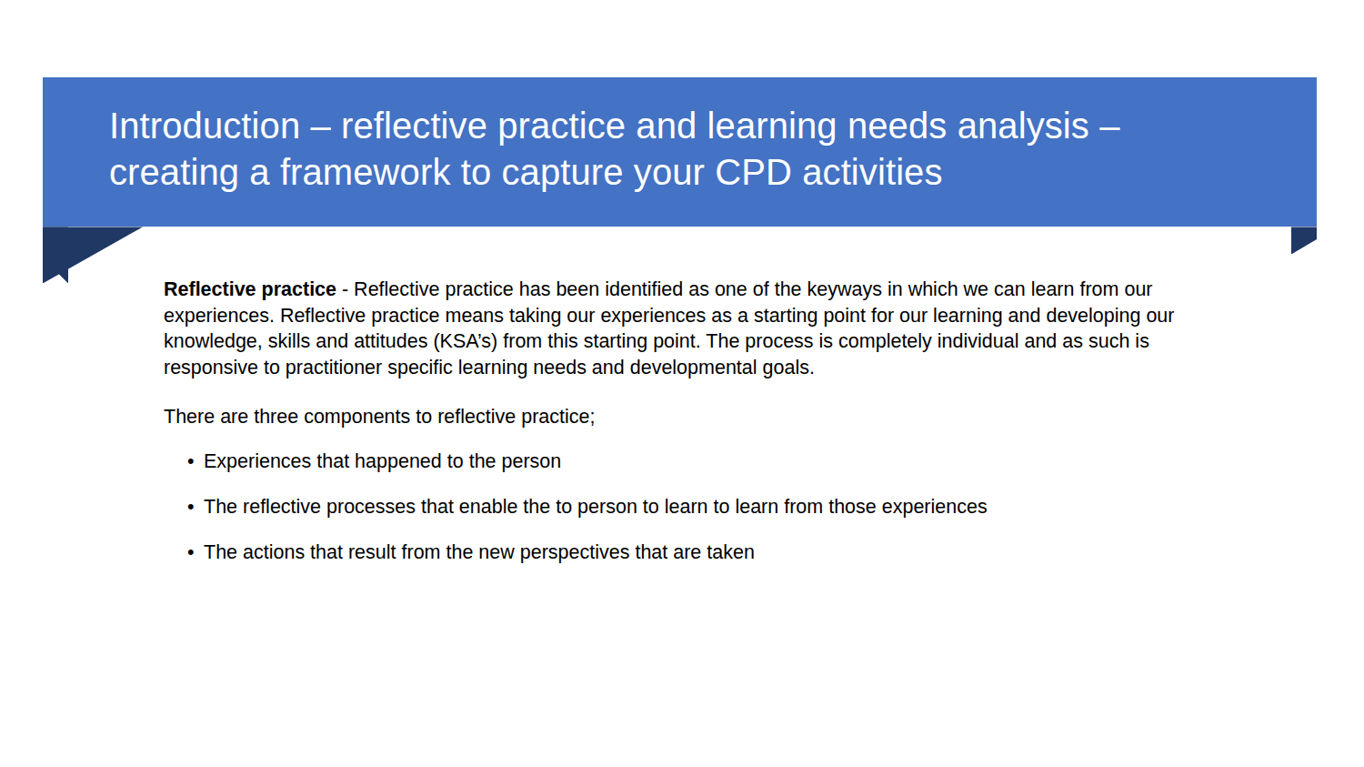Introduction – reflective practice and learning needs analysis – creating a framework to capture your CPD activities
Reflective practice - Reflective practice has been identified as one of the keyways in which we can learn from our experiences. Reflective practice means taking our experiences as a starting point for our learning and developing our knowledge, skills and attitudes (KSA’s) from this starting point. The process is completely individual and as such is responsive to practitioner specific learning needs and developmental goals.
There are three components to reflective practice;
Experiences that happened to the person
The reflective processes that enable the to person to learn to learn from those experiences
The actions that result from the new perspectives that are taken